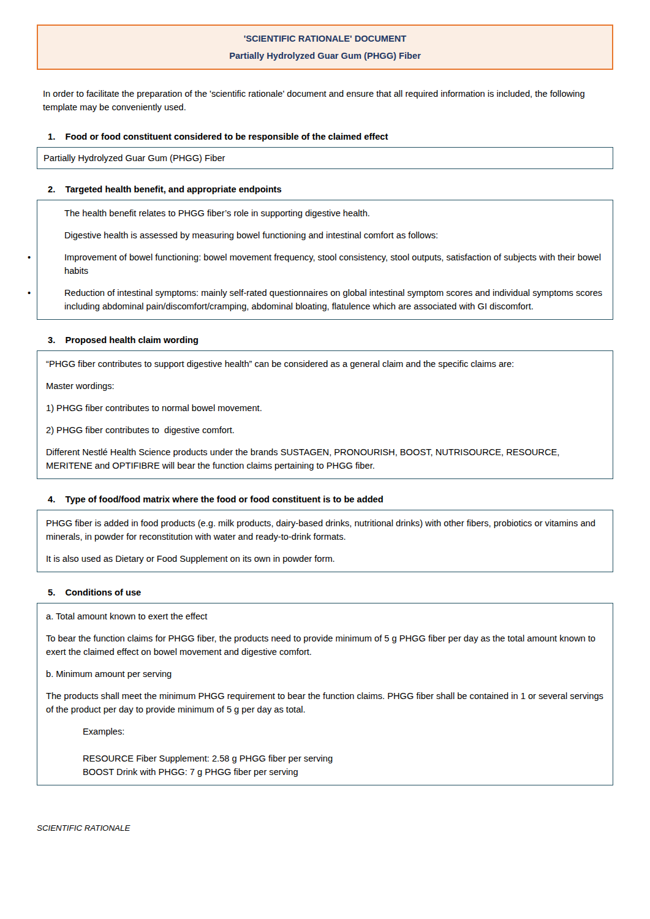'SCIENTIFIC RATIONALE' DOCUMENT
Partially Hydrolyzed Guar Gum (PHGG) Fiber
In order to facilitate the preparation of the 'scientific rationale' document and ensure that all required information is included, the following template may be conveniently used.
1. Food or food constituent considered to be responsible of the claimed effect
Partially Hydrolyzed Guar Gum (PHGG) Fiber
2. Targeted health benefit, and appropriate endpoints
The health benefit relates to PHGG fiber’s role in supporting digestive health.
Digestive health is assessed by measuring bowel functioning and intestinal comfort as follows:
•Improvement of bowel functioning: bowel movement frequency, stool consistency, stool outputs, satisfaction of subjects with their bowel habits
•Reduction of intestinal symptoms: mainly self-rated questionnaires on global intestinal symptom scores and individual symptoms scores including abdominal pain/discomfort/cramping, abdominal bloating, flatulence which are associated with GI discomfort.
3. Proposed health claim wording
“PHGG fiber contributes to support digestive health” can be considered as a general claim and the specific claims are:
Master wordings:
1) PHGG fiber contributes to normal bowel movement.
2) PHGG fiber contributes to digestive comfort.
Different Nestlé Health Science products under the brands SUSTAGEN, PRONOURISH, BOOST, NUTRISOURCE, RESOURCE, MERITENE and OPTIFIBRE will bear the function claims pertaining to PHGG fiber.
4. Type of food/food matrix where the food or food constituent is to be added
PHGG fiber is added in food products (e.g. milk products, dairy-based drinks, nutritional drinks) with other fibers, probiotics or vitamins and minerals, in powder for reconstitution with water and ready-to-drink formats.
It is also used as Dietary or Food Supplement on its own in powder form.
5. Conditions of use
a. Total amount known to exert the effect
To bear the function claims for PHGG fiber, the products need to provide minimum of 5 g PHGG fiber per day as the total amount known to exert the claimed effect on bowel movement and digestive comfort.
b. Minimum amount per serving
The products shall meet the minimum PHGG requirement to bear the function claims. PHGG fiber shall be contained in 1 or several servings of the product per day to provide minimum of 5 g per day as total.
Examples:
RESOURCE Fiber Supplement: 2.58 g PHGG fiber per serving
BOOST Drink with PHGG: 7 g PHGG fiber per serving
SCIENTIFIC RATIONALE